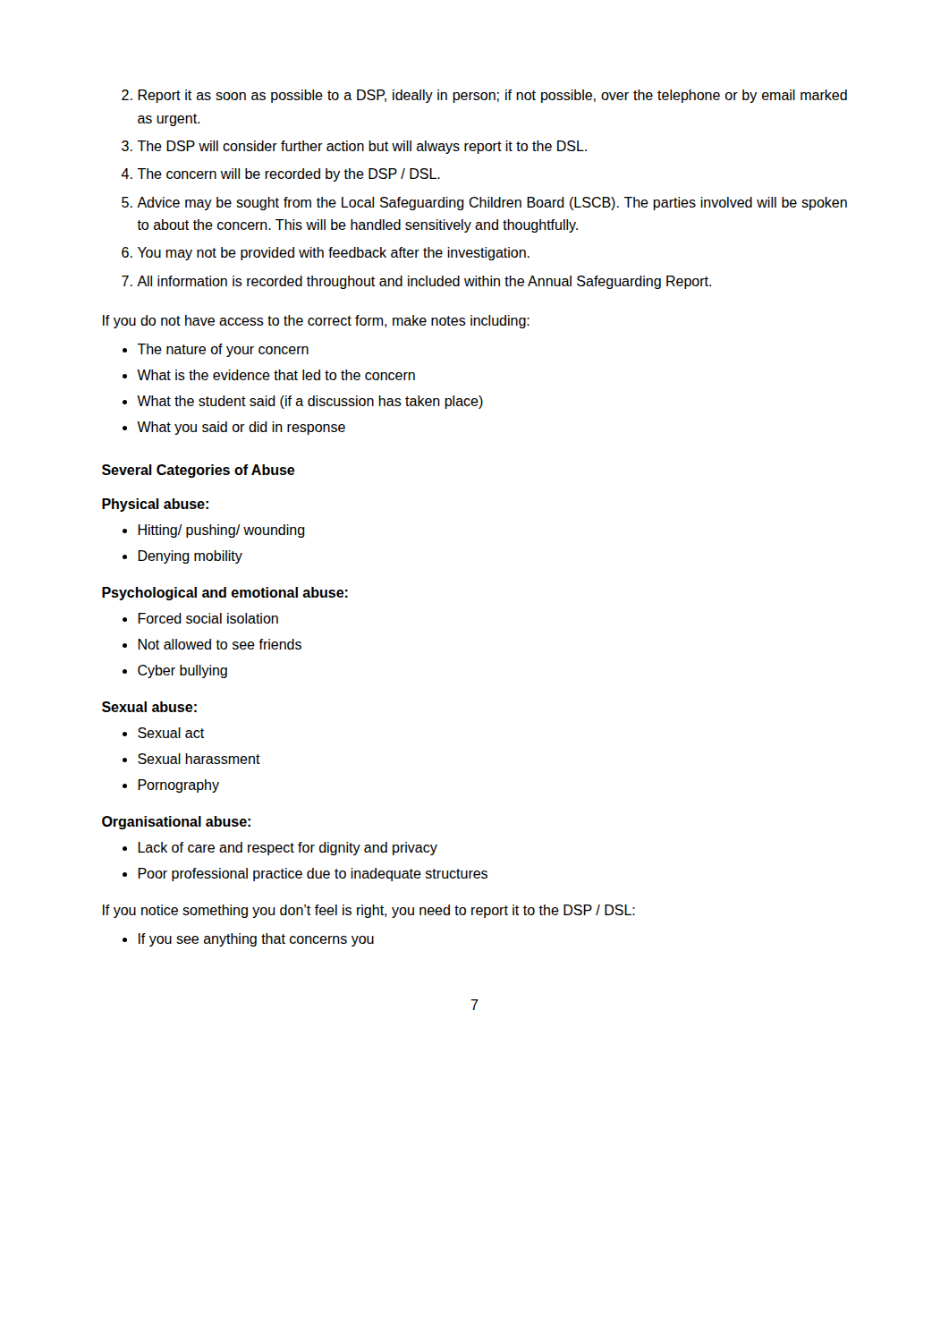Report it as soon as possible to a DSP, ideally in person; if not possible, over the telephone or by email marked as urgent.
The DSP will consider further action but will always report it to the DSL.
The concern will be recorded by the DSP / DSL.
Advice may be sought from the Local Safeguarding Children Board (LSCB). The parties involved will be spoken to about the concern. This will be handled sensitively and thoughtfully.
You may not be provided with feedback after the investigation.
All information is recorded throughout and included within the Annual Safeguarding Report.
If you do not have access to the correct form, make notes including:
The nature of your concern
What is the evidence that led to the concern
What the student said (if a discussion has taken place)
What you said or did in response
Several Categories of Abuse
Physical abuse:
Hitting/ pushing/ wounding
Denying mobility
Psychological and emotional abuse:
Forced social isolation
Not allowed to see friends
Cyber bullying
Sexual abuse:
Sexual act
Sexual harassment
Pornography
Organisational abuse:
Lack of care and respect for dignity and privacy
Poor professional practice due to inadequate structures
If you notice something you don’t feel is right, you need to report it to the DSP / DSL:
If you see anything that concerns you
7